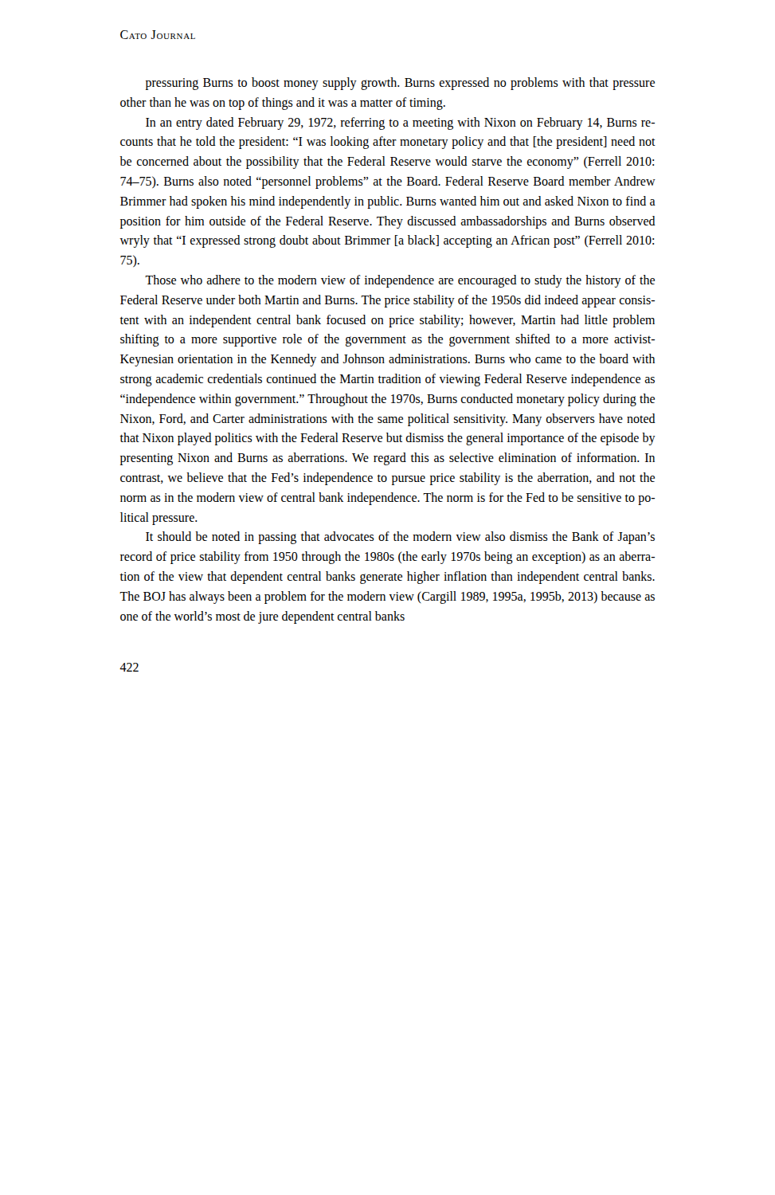Cato Journal
pressuring Burns to boost money supply growth. Burns expressed no problems with that pressure other than he was on top of things and it was a matter of timing.
In an entry dated February 29, 1972, referring to a meeting with Nixon on February 14, Burns recounts that he told the president: “I was looking after monetary policy and that [the president] need not be concerned about the possibility that the Federal Reserve would starve the economy” (Ferrell 2010: 74–75). Burns also noted “personnel problems” at the Board. Federal Reserve Board member Andrew Brimmer had spoken his mind independently in public. Burns wanted him out and asked Nixon to find a position for him outside of the Federal Reserve. They discussed ambassadorships and Burns observed wryly that “I expressed strong doubt about Brimmer [a black] accepting an African post” (Ferrell 2010: 75).
Those who adhere to the modern view of independence are encouraged to study the history of the Federal Reserve under both Martin and Burns. The price stability of the 1950s did indeed appear consistent with an independent central bank focused on price stability; however, Martin had little problem shifting to a more supportive role of the government as the government shifted to a more activist-Keynesian orientation in the Kennedy and Johnson administrations. Burns who came to the board with strong academic credentials continued the Martin tradition of viewing Federal Reserve independence as “independence within government.” Throughout the 1970s, Burns conducted monetary policy during the Nixon, Ford, and Carter administrations with the same political sensitivity. Many observers have noted that Nixon played politics with the Federal Reserve but dismiss the general importance of the episode by presenting Nixon and Burns as aberrations. We regard this as selective elimination of information. In contrast, we believe that the Fed’s independence to pursue price stability is the aberration, and not the norm as in the modern view of central bank independence. The norm is for the Fed to be sensitive to political pressure.
It should be noted in passing that advocates of the modern view also dismiss the Bank of Japan’s record of price stability from 1950 through the 1980s (the early 1970s being an exception) as an aberration of the view that dependent central banks generate higher inflation than independent central banks. The BOJ has always been a problem for the modern view (Cargill 1989, 1995a, 1995b, 2013) because as one of the world’s most de jure dependent central banks
422